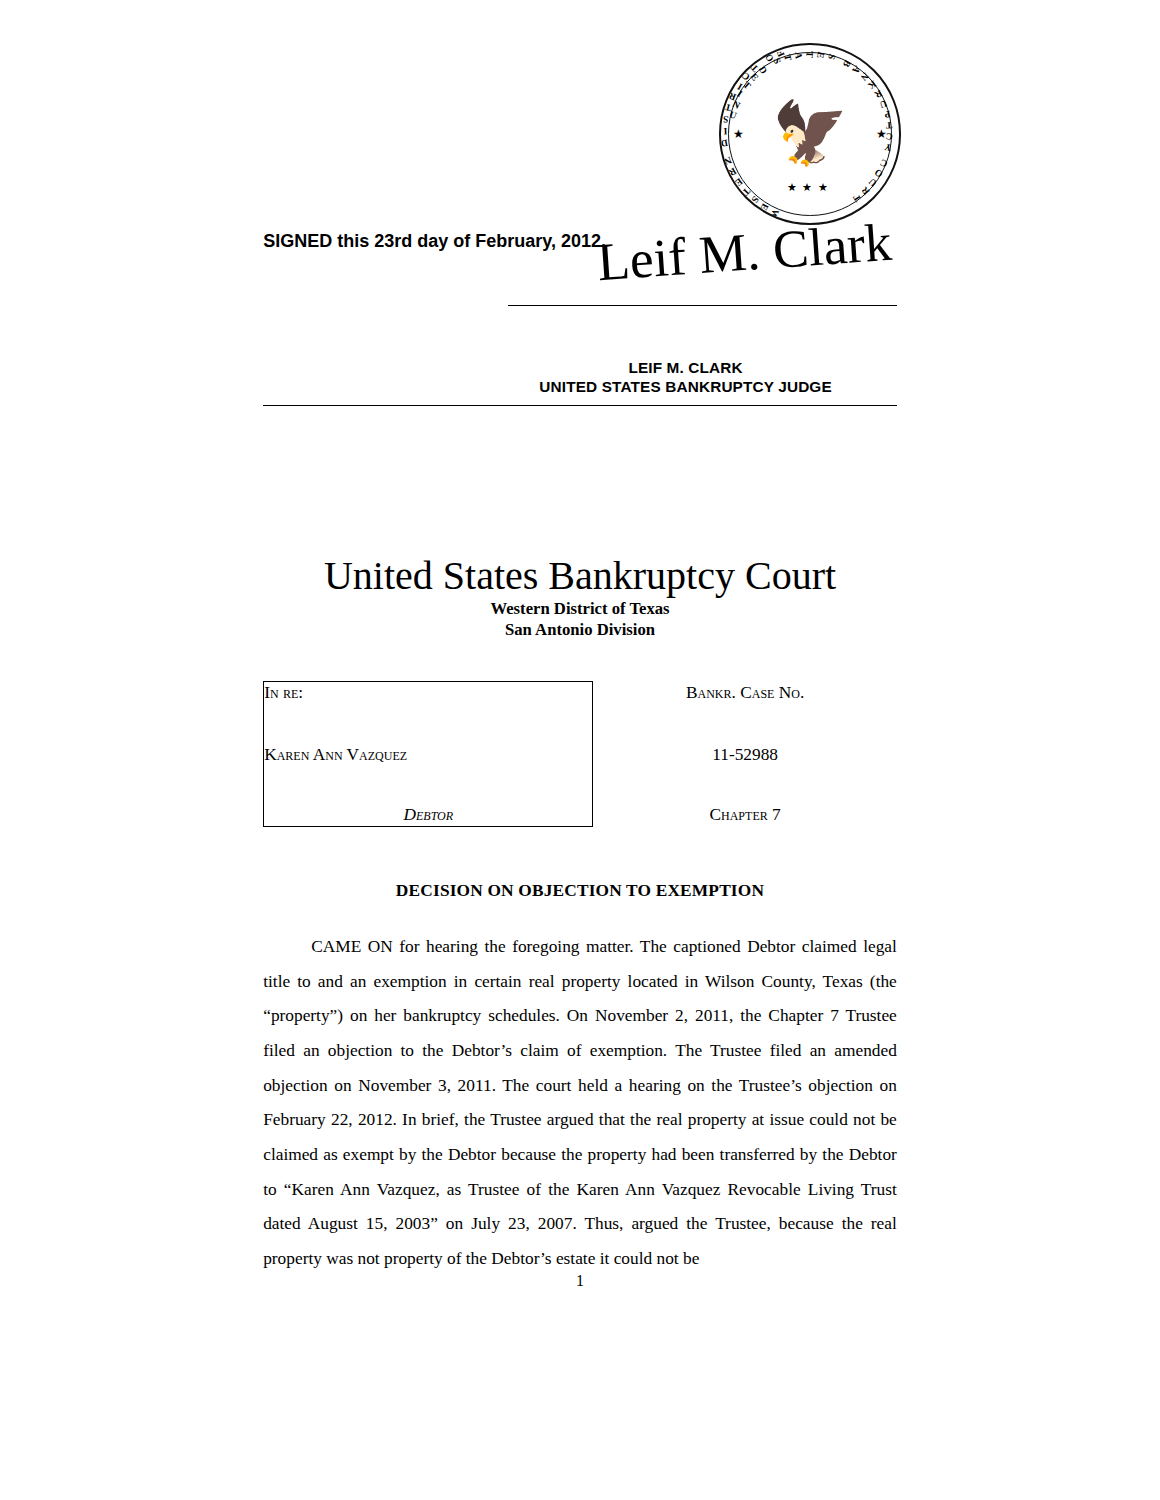U N I T E D S T A T E S B A N K R U P T C Y C O U R T W E S T E R N D I S T R I C T O F
🦅
★
★
★★★
SIGNED this 23rd day of February, 2012.
Leif M. Clark
LEIF M. CLARK
UNITED STATES BANKRUPTCY JUDGE
United States Bankruptcy Court
Western District of Texas
San Antonio Division
| In re : Karen Ann Vazquez Debtor | Bankr. Case No. 11-52988 Chapter 7 |
DECISION ON OBJECTION TO EXEMPTION
CAME ON for hearing the foregoing matter. The captioned Debtor claimed legal title to and an exemption in certain real property located in Wilson County, Texas (the “property”) on her bankruptcy schedules. On November 2, 2011, the Chapter 7 Trustee filed an objection to the Debtor’s claim of exemption. The Trustee filed an amended objection on November 3, 2011. The court held a hearing on the Trustee’s objection on February 22, 2012. In brief, the Trustee argued that the real property at issue could not be claimed as exempt by the Debtor because the property had been transferred by the Debtor to “Karen Ann Vazquez, as Trustee of the Karen Ann Vazquez Revocable Living Trust dated August 15, 2003” on July 23, 2007. Thus, argued the Trustee, because the real property was not property of the Debtor’s estate it could not be
1